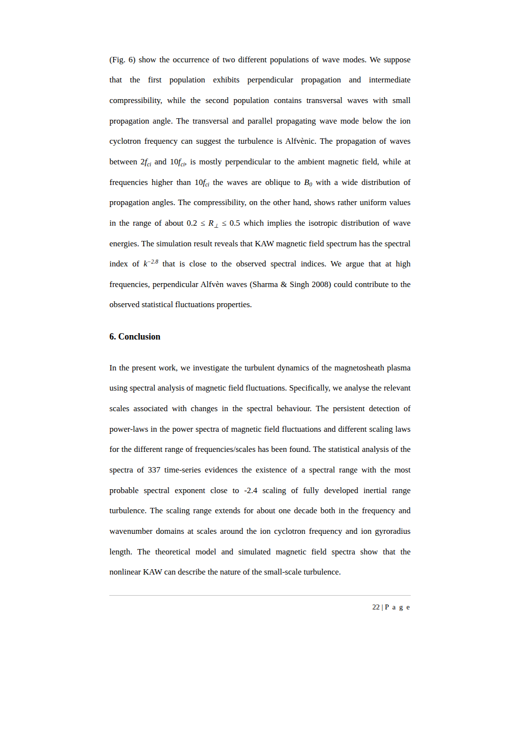(Fig. 6) show the occurrence of two different populations of wave modes. We suppose that the first population exhibits perpendicular propagation and intermediate compressibility, while the second population contains transversal waves with small propagation angle. The transversal and parallel propagating wave mode below the ion cyclotron frequency can suggest the turbulence is Alfvènic. The propagation of waves between 2fci and 10fci, is mostly perpendicular to the ambient magnetic field, while at frequencies higher than 10fci the waves are oblique to B0 with a wide distribution of propagation angles. The compressibility, on the other hand, shows rather uniform values in the range of about 0.2 ≤ R⊥ ≤ 0.5 which implies the isotropic distribution of wave energies. The simulation result reveals that KAW magnetic field spectrum has the spectral index of k−2.8 that is close to the observed spectral indices. We argue that at high frequencies, perpendicular Alfvèn waves (Sharma & Singh 2008) could contribute to the observed statistical fluctuations properties.
6. Conclusion
In the present work, we investigate the turbulent dynamics of the magnetosheath plasma using spectral analysis of magnetic field fluctuations. Specifically, we analyse the relevant scales associated with changes in the spectral behaviour. The persistent detection of power-laws in the power spectra of magnetic field fluctuations and different scaling laws for the different range of frequencies/scales has been found. The statistical analysis of the spectra of 337 time-series evidences the existence of a spectral range with the most probable spectral exponent close to -2.4 scaling of fully developed inertial range turbulence. The scaling range extends for about one decade both in the frequency and wavenumber domains at scales around the ion cyclotron frequency and ion gyroradius length. The theoretical model and simulated magnetic field spectra show that the nonlinear KAW can describe the nature of the small-scale turbulence.
22 | P a g e